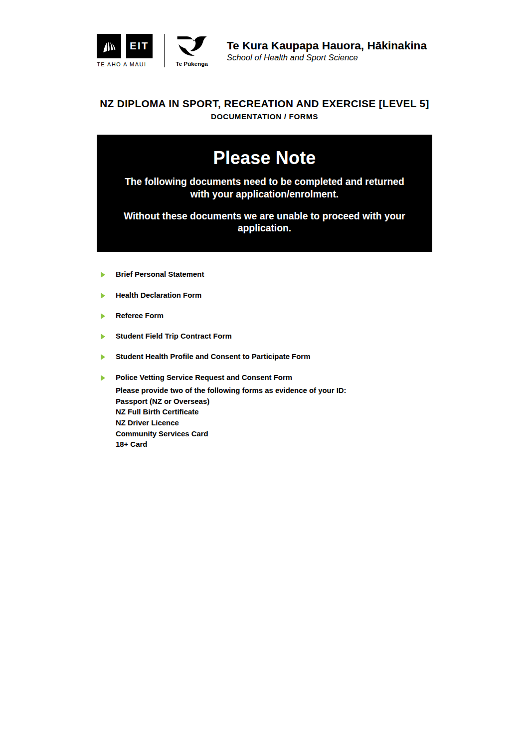EIT
TE AHO A MĀUI
Te Pūkenga
Te Kura Kaupapa Hauora, Hākinakina
School of Health and Sport Science
NZ Diploma in Sport, Recreation and Exercise [Level 5]
Documentation / Forms
Please Note
The following documents need to be completed and returned with your application/enrolment.
Without these documents we are unable to proceed with your application.
Brief Personal Statement
Health Declaration Form
Referee Form
Student Field Trip Contract Form
Student Health Profile and Consent to Participate Form
Police Vetting Service Request and Consent Form Please provide two of the following forms as evidence of your ID: Passport (NZ or Overseas) NZ Full Birth Certificate NZ Driver Licence Community Services Card 18+ Card